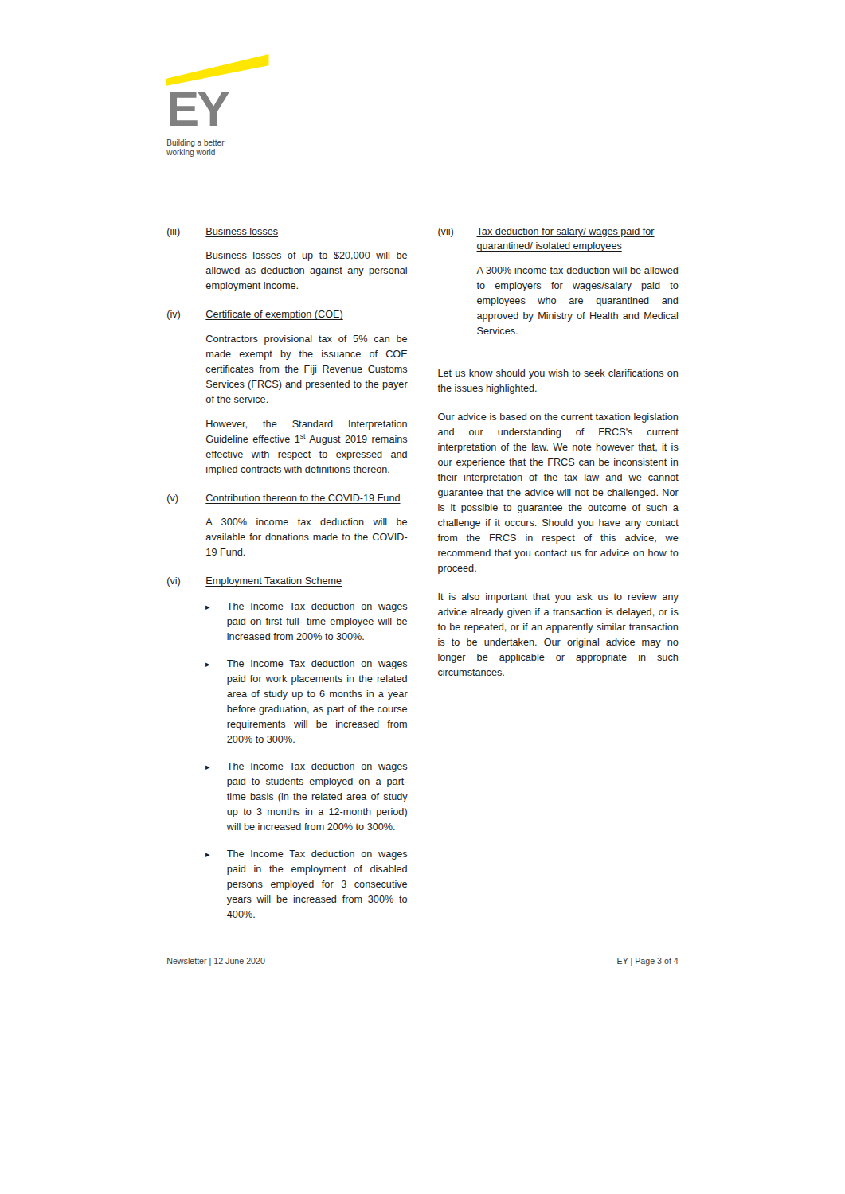EY
Building a better
working world
(iii)
Business losses
Business losses of up to $20,000 will be allowed as deduction against any personal employment income.
(iv)
Certificate of exemption (COE)
Contractors provisional tax of 5% can be made exempt by the issuance of COE certificates from the Fiji Revenue Customs Services (FRCS) and presented to the payer of the service.
However, the Standard Interpretation Guideline effective 1st August 2019 remains effective with respect to expressed and implied contracts with definitions thereon.
(v)
Contribution thereon to the COVID-19 Fund
A 300% income tax deduction will be available for donations made to the COVID-19 Fund.
(vi)
Employment Taxation Scheme
The Income Tax deduction on wages paid on first full- time employee will be increased from 200% to 300%.
The Income Tax deduction on wages paid for work placements in the related area of study up to 6 months in a year before graduation, as part of the course requirements will be increased from 200% to 300%.
The Income Tax deduction on wages paid to students employed on a part-time basis (in the related area of study up to 3 months in a 12-month period) will be increased from 200% to 300%.
The Income Tax deduction on wages paid in the employment of disabled persons employed for 3 consecutive years will be increased from 300% to 400%.
(vii)
Tax deduction for salary/ wages paid for quarantined/ isolated employees
A 300% income tax deduction will be allowed to employers for wages/salary paid to employees who are quarantined and approved by Ministry of Health and Medical Services.
Let us know should you wish to seek clarifications on the issues highlighted.
Our advice is based on the current taxation legislation and our understanding of FRCS's current interpretation of the law. We note however that, it is our experience that the FRCS can be inconsistent in their interpretation of the tax law and we cannot guarantee that the advice will not be challenged. Nor is it possible to guarantee the outcome of such a challenge if it occurs. Should you have any contact from the FRCS in respect of this advice, we recommend that you contact us for advice on how to proceed.
It is also important that you ask us to review any advice already given if a transaction is delayed, or is to be repeated, or if an apparently similar transaction is to be undertaken. Our original advice may no longer be applicable or appropriate in such circumstances.
Newsletter | 12 June 2020
EY | Page 3 of 4